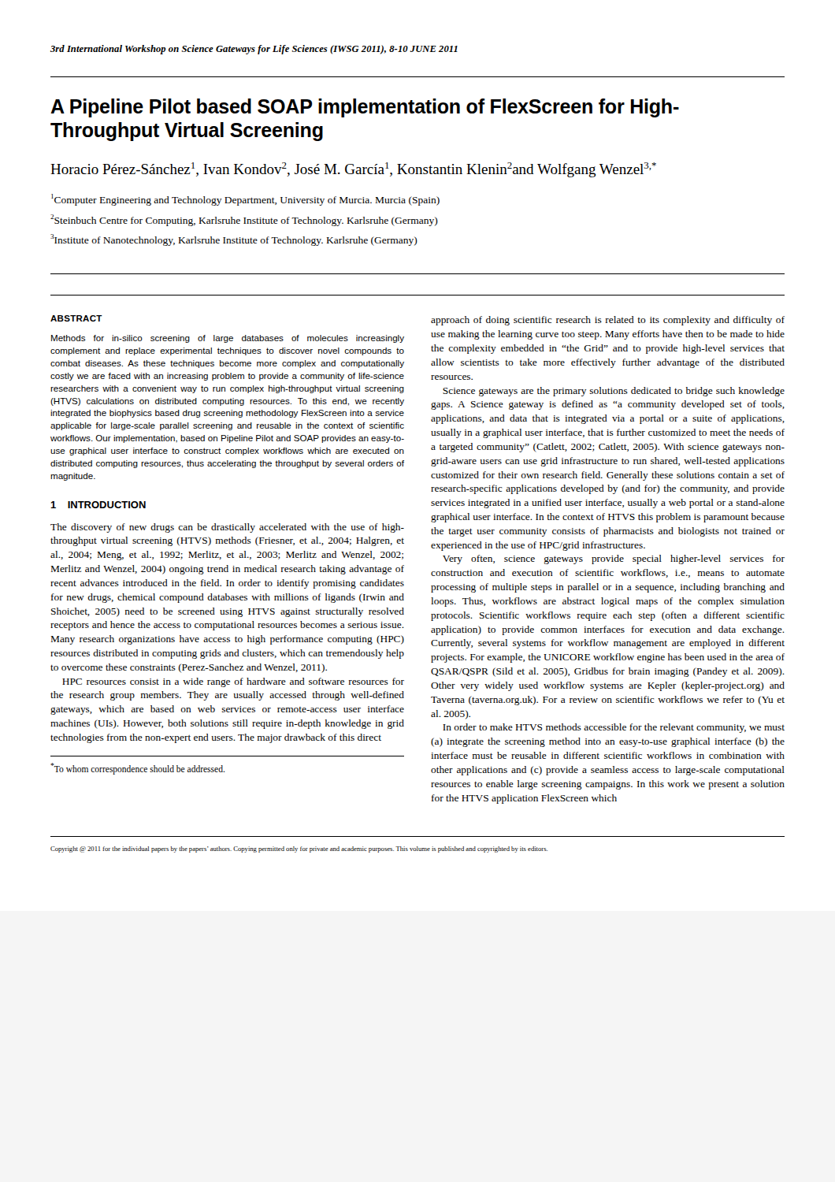3rd International Workshop on Science Gateways for Life Sciences (IWSG 2011), 8-10 JUNE 2011
A Pipeline Pilot based SOAP implementation of FlexScreen for High-Throughput Virtual Screening
Horacio Pérez-Sánchez1, Ivan Kondov2, José M. García1, Konstantin Klenin2and Wolfgang Wenzel3,*
1Computer Engineering and Technology Department, University of Murcia. Murcia (Spain)
2Steinbuch Centre for Computing, Karlsruhe Institute of Technology. Karlsruhe (Germany)
3Institute of Nanotechnology, Karlsruhe Institute of Technology. Karlsruhe (Germany)
ABSTRACT
Methods for in-silico screening of large databases of molecules increasingly complement and replace experimental techniques to discover novel compounds to combat diseases. As these techniques become more complex and computationally costly we are faced with an increasing problem to provide a community of life-science researchers with a convenient way to run complex high-throughput virtual screening (HTVS) calculations on distributed computing resources. To this end, we recently integrated the biophysics based drug screening methodology FlexScreen into a service applicable for large-scale parallel screening and reusable in the context of scientific workflows. Our implementation, based on Pipeline Pilot and SOAP provides an easy-to-use graphical user interface to construct complex workflows which are executed on distributed computing resources, thus accelerating the throughput by several orders of magnitude.
1 INTRODUCTION
The discovery of new drugs can be drastically accelerated with the use of high-throughput virtual screening (HTVS) methods (Friesner, et al., 2004; Halgren, et al., 2004; Meng, et al., 1992; Merlitz, et al., 2003; Merlitz and Wenzel, 2002; Merlitz and Wenzel, 2004) ongoing trend in medical research taking advantage of recent advances introduced in the field. In order to identify promising candidates for new drugs, chemical compound databases with millions of ligands (Irwin and Shoichet, 2005) need to be screened using HTVS against structurally resolved receptors and hence the access to computational resources becomes a serious issue. Many research organizations have access to high performance computing (HPC) resources distributed in computing grids and clusters, which can tremendously help to overcome these constraints (Perez-Sanchez and Wenzel, 2011).
HPC resources consist in a wide range of hardware and software resources for the research group members. They are usually accessed through well-defined gateways, which are based on web services or remote-access user interface machines (UIs). However, both solutions still require in-depth knowledge in grid technologies from the non-expert end users. The major drawback of this direct
*To whom correspondence should be addressed.
approach of doing scientific research is related to its complexity and difficulty of use making the learning curve too steep. Many efforts have then to be made to hide the complexity embedded in “the Grid” and to provide high-level services that allow scientists to take more effectively further advantage of the distributed resources.
Science gateways are the primary solutions dedicated to bridge such knowledge gaps. A Science gateway is defined as “a community developed set of tools, applications, and data that is integrated via a portal or a suite of applications, usually in a graphical user interface, that is further customized to meet the needs of a targeted community” (Catlett, 2002; Catlett, 2005). With science gateways non-grid-aware users can use grid infrastructure to run shared, well-tested applications customized for their own research field. Generally these solutions contain a set of research-specific applications developed by (and for) the community, and provide services integrated in a unified user interface, usually a web portal or a stand-alone graphical user interface. In the context of HTVS this problem is paramount because the target user community consists of pharmacists and biologists not trained or experienced in the use of HPC/grid infrastructures.
Very often, science gateways provide special higher-level services for construction and execution of scientific workflows, i.e., means to automate processing of multiple steps in parallel or in a sequence, including branching and loops. Thus, workflows are abstract logical maps of the complex simulation protocols. Scientific workflows require each step (often a different scientific application) to provide common interfaces for execution and data exchange. Currently, several systems for workflow management are employed in different projects. For example, the UNICORE workflow engine has been used in the area of QSAR/QSPR (Sild et al. 2005), Gridbus for brain imaging (Pandey et al. 2009). Other very widely used workflow systems are Kepler (kepler-project.org) and Taverna (taverna.org.uk). For a review on scientific workflows we refer to (Yu et al. 2005).
In order to make HTVS methods accessible for the relevant community, we must (a) integrate the screening method into an easy-to-use graphical interface (b) the interface must be reusable in different scientific workflows in combination with other applications and (c) provide a seamless access to large-scale computational resources to enable large screening campaigns. In this work we present a solution for the HTVS application FlexScreen which
Copyright @ 2011 for the individual papers by the papers’ authors. Copying permitted only for private and academic purposes. This volume is published and copyrighted by its editors.